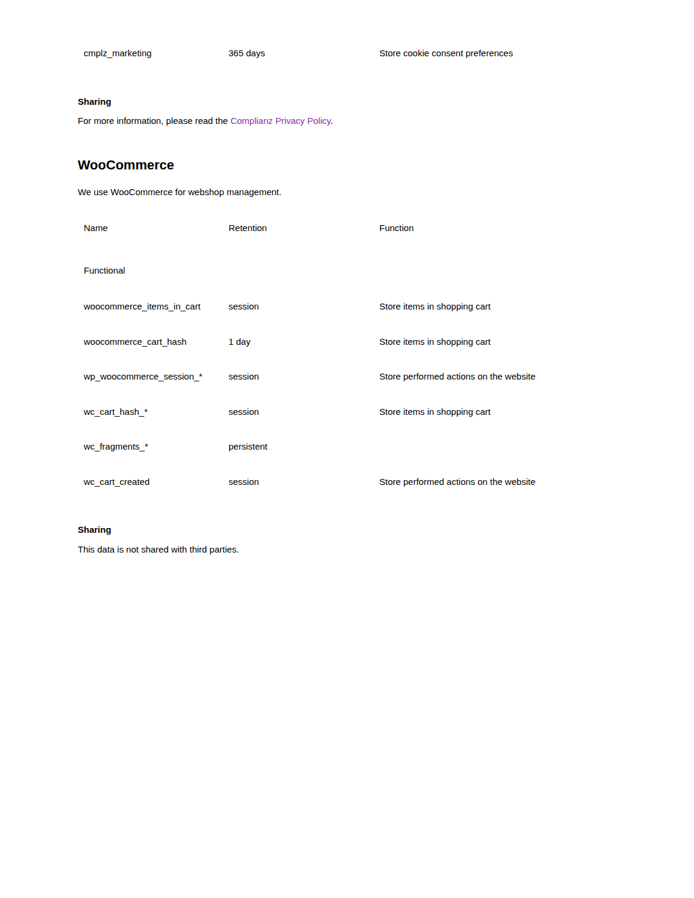| cmplz_marketing | 365 days | Store cookie consent preferences |
Sharing
For more information, please read the Complianz Privacy Policy.
WooCommerce
We use WooCommerce for webshop management.
| Name | Retention | Function |
| --- | --- | --- |
| Functional | | |
| woocommerce_items_in_cart | session | Store items in shopping cart |
| woocommerce_cart_hash | 1 day | Store items in shopping cart |
| wp_woocommerce_session_* | session | Store performed actions on the website |
| wc_cart_hash_* | session | Store items in shopping cart |
| wc_fragments_* | persistent | |
| wc_cart_created | session | Store performed actions on the website |
Sharing
This data is not shared with third parties.